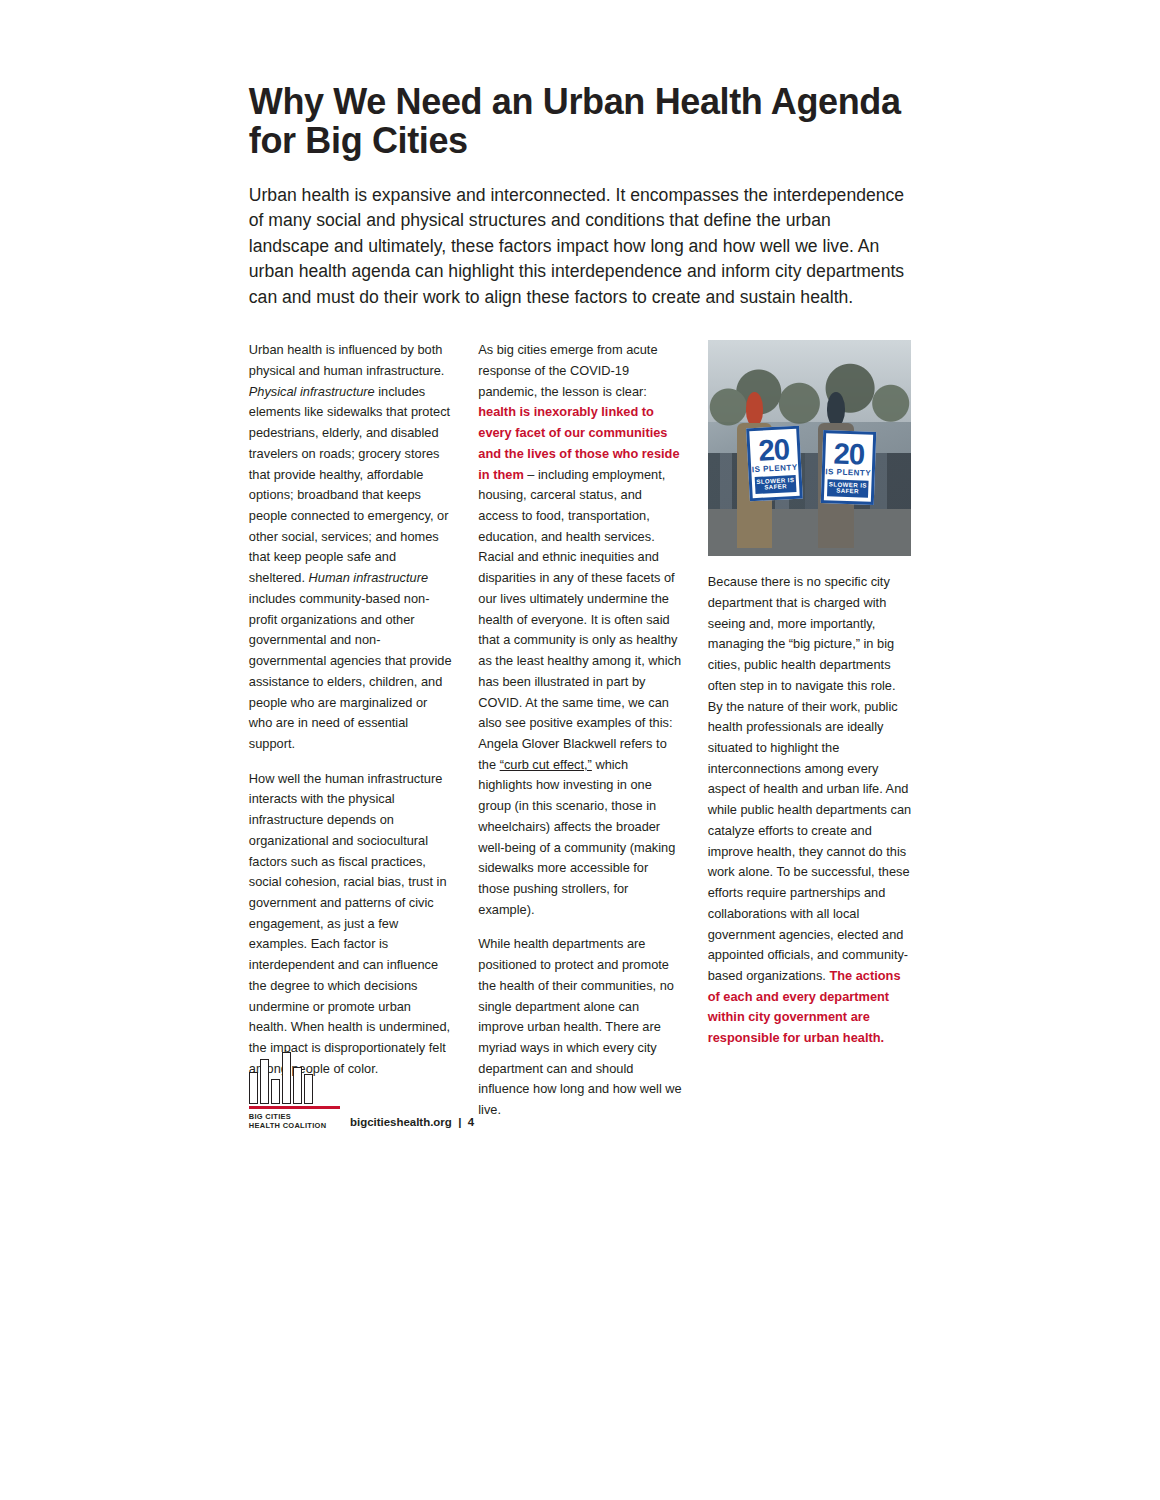Why We Need an Urban Health Agenda for Big Cities
Urban health is expansive and interconnected. It encompasses the interdependence of many social and physical structures and conditions that define the urban landscape and ultimately, these factors impact how long and how well we live. An urban health agenda can highlight this interdependence and inform city departments can and must do their work to align these factors to create and sustain health.
Urban health is influenced by both physical and human infrastructure. Physical infrastructure includes elements like sidewalks that protect pedestrians, elderly, and disabled travelers on roads; grocery stores that provide healthy, affordable options; broadband that keeps people connected to emergency, or other social, services; and homes that keep people safe and sheltered. Human infrastructure includes community-based non-profit organizations and other governmental and non-governmental agencies that provide assistance to elders, children, and people who are marginalized or who are in need of essential support.
How well the human infrastructure interacts with the physical infrastructure depends on organizational and sociocultural factors such as fiscal practices, social cohesion, racial bias, trust in government and patterns of civic engagement, as just a few examples. Each factor is interdependent and can influence the degree to which decisions undermine or promote urban health. When health is undermined, the impact is disproportionately felt among people of color.
As big cities emerge from acute response of the COVID-19 pandemic, the lesson is clear: health is inexorably linked to every facet of our communities and the lives of those who reside in them – including employment, housing, carceral status, and access to food, transportation, education, and health services. Racial and ethnic inequities and disparities in any of these facets of our lives ultimately undermine the health of everyone. It is often said that a community is only as healthy as the least healthy among it, which has been illustrated in part by COVID. At the same time, we can also see positive examples of this: Angela Glover Blackwell refers to the “curb cut effect,” which highlights how investing in one group (in this scenario, those in wheelchairs) affects the broader well-being of a community (making sidewalks more accessible for those pushing strollers, for example).
While health departments are positioned to protect and promote the health of their communities, no single department alone can improve urban health. There are myriad ways in which every city department can and should influence how long and how well we live.
20
IS PLENTY
SLOWER IS SAFER
20
IS PLENTY
SLOWER IS SAFER
Because there is no specific city department that is charged with seeing and, more importantly, managing the “big picture,” in big cities, public health departments often step in to navigate this role. By the nature of their work, public health professionals are ideally situated to highlight the interconnections among every aspect of health and urban life. And while public health departments can catalyze efforts to create and improve health, they cannot do this work alone. To be successful, these efforts require partnerships and collaborations with all local government agencies, elected and appointed officials, and community-based organizations. The actions of each and every department within city government are responsible for urban health.
BIG CITIES
HEALTH COALITION
bigcitieshealth.org | 4